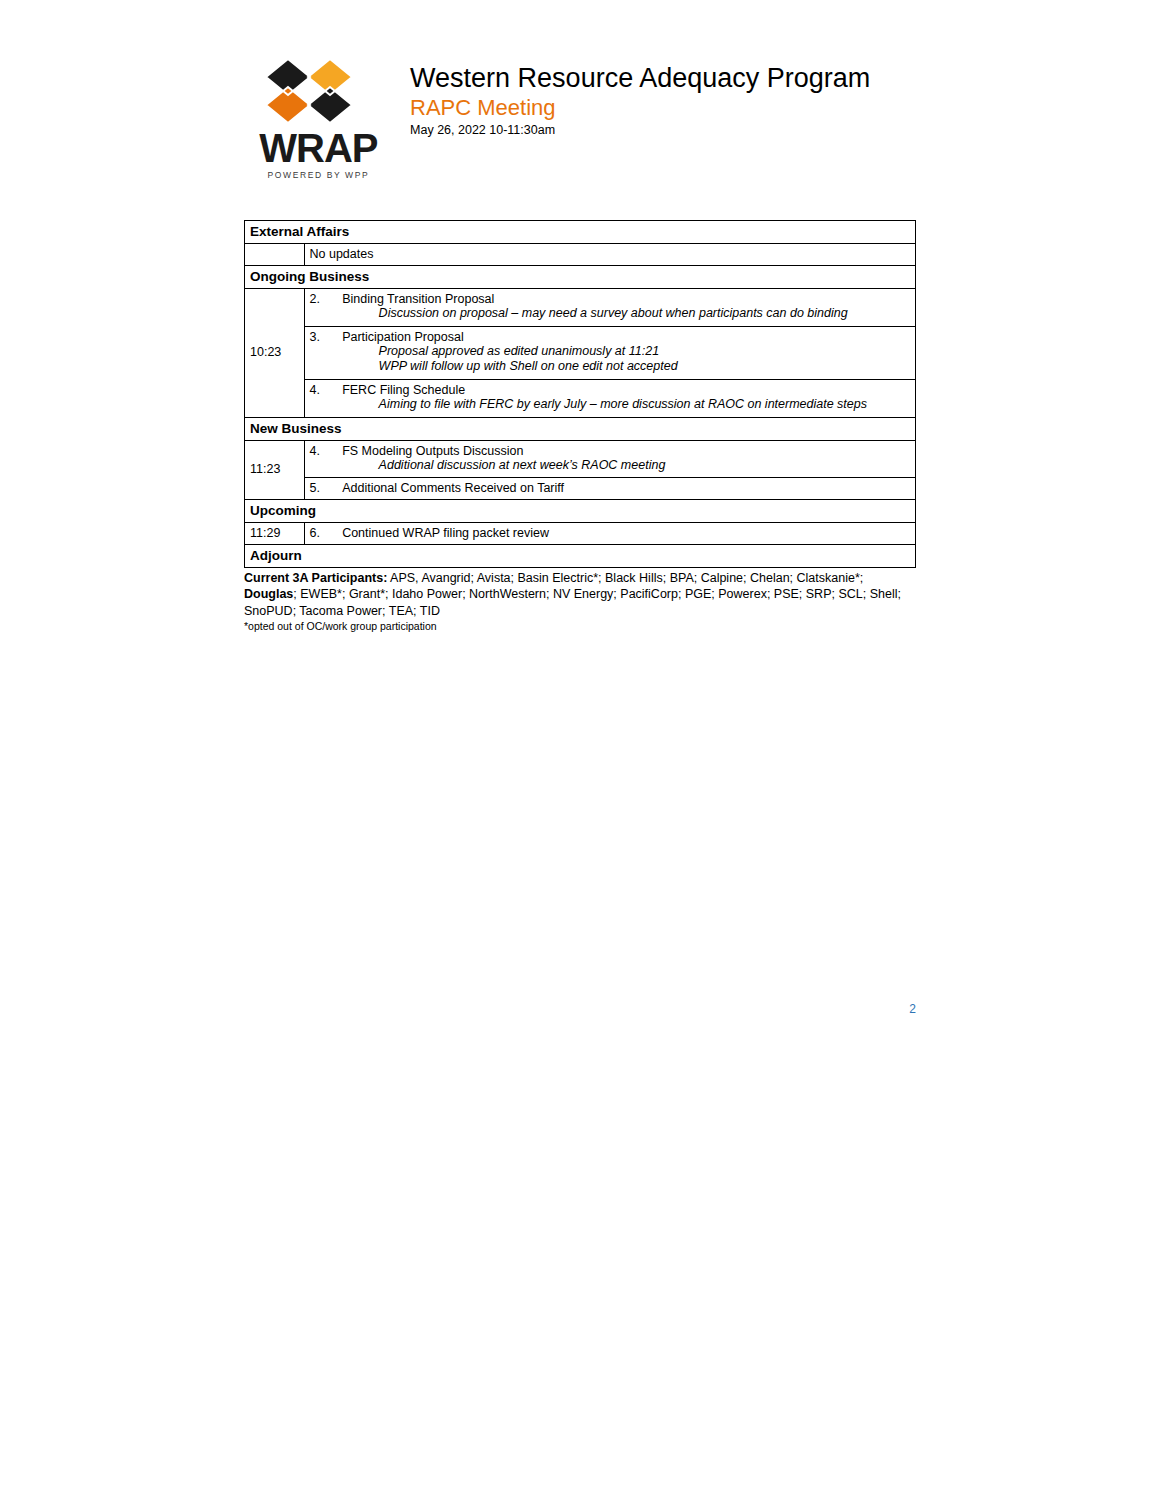WRAP
POWERED BY WPP
Western Resource Adequacy Program
RAPC Meeting
May 26, 2022 10-11:30am
| External Affairs |
| | No updates |
| Ongoing Business |
| 10:23 | 2. Binding Transition Proposal Discussion on proposal – may need a survey about when participants can do binding |
| 3. Participation Proposal Proposal approved as edited unanimously at 11:21 WPP will follow up with Shell on one edit not accepted |
| 4. FERC Filing Schedule Aiming to file with FERC by early July – more discussion at RAOC on intermediate steps |
| New Business |
| 11:23 | 4. FS Modeling Outputs Discussion Additional discussion at next week’s RAOC meeting |
| 5. Additional Comments Received on Tariff |
| Upcoming |
| 11:29 | 6. Continued WRAP filing packet review |
| Adjourn |
Current 3A Participants: APS, Avangrid; Avista; Basin Electric*; Black Hills; BPA; Calpine; Chelan; Clatskanie*; Douglas; EWEB*; Grant*; Idaho Power; NorthWestern; NV Energy; PacifiCorp; PGE; Powerex; PSE; SRP; SCL; Shell; SnoPUD; Tacoma Power; TEA; TID
*opted out of OC/work group participation
2